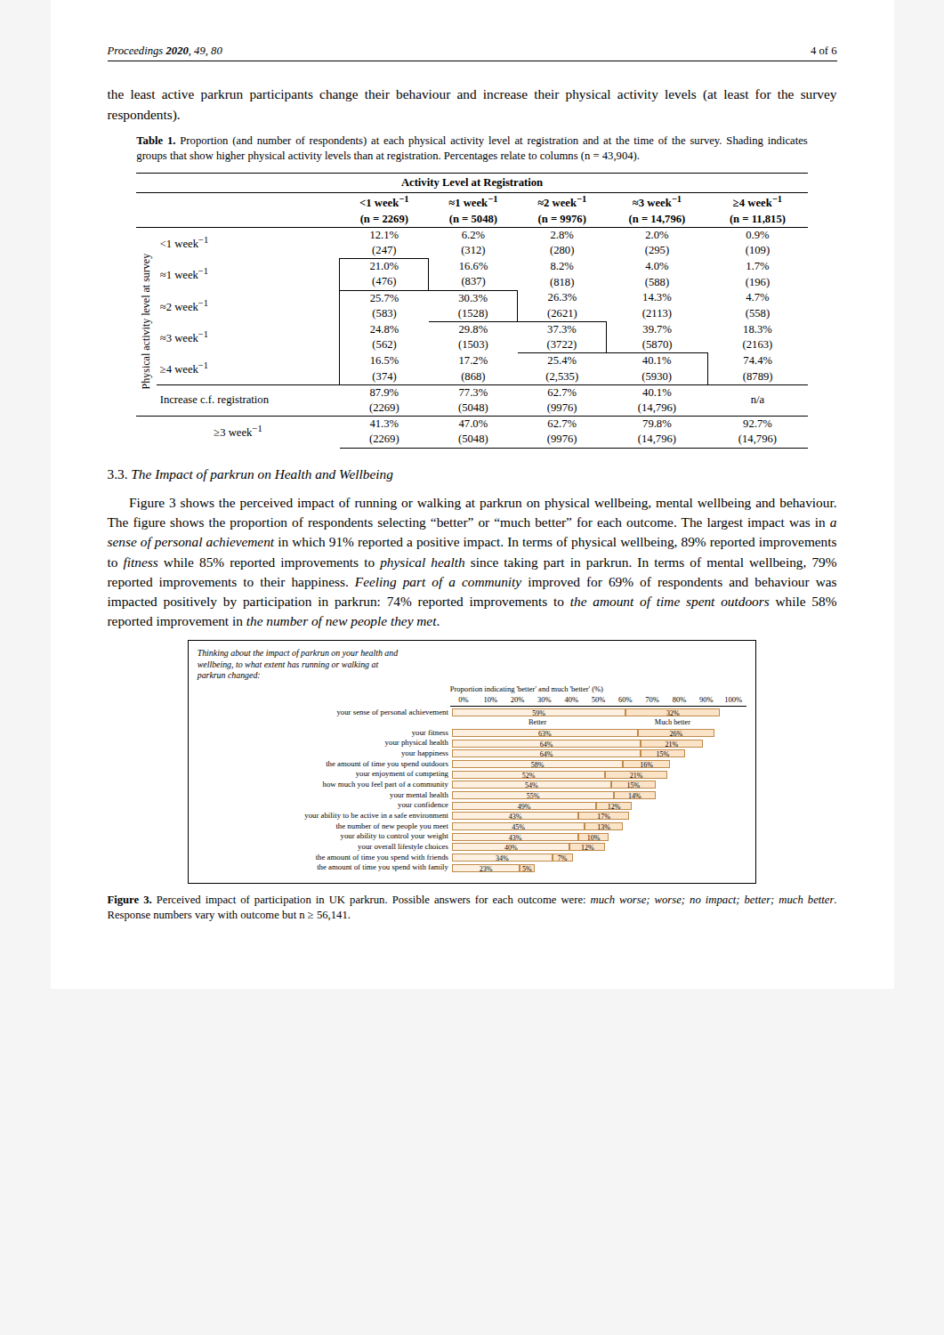Proceedings 2020, 49, 80
4 of 6
the least active parkrun participants change their behaviour and increase their physical activity levels (at least for the survey respondents).
Table 1. Proportion (and number of respondents) at each physical activity level at registration and at the time of the survey. Shading indicates groups that show higher physical activity levels than at registration. Percentages relate to columns (n = 43,904).
| Activity Level at Registration |
| | <1 week −1 | ≈1 week −1 | ≈2 week −1 | ≈3 week −1 | ≥4 week −1 |
| | (n = 2269) | (n = 5048) | (n = 9976) | (n = 14,796) | (n = 11,815) |
| Physical activity level at survey | <1 week −1 | 12.1% | 6.2% | 2.8% | 2.0% | 0.9% |
| (247) | (312) | (280) | (295) | (109) |
| ≈1 week −1 | 21.0% | 16.6% | 8.2% | 4.0% | 1.7% |
| (476) | (837) | (818) | (588) | (196) |
| ≈2 week −1 | 25.7% | 30.3% | 26.3% | 14.3% | 4.7% |
| (583) | (1528) | (2621) | (2113) | (558) |
| ≈3 week −1 | 24.8% | 29.8% | 37.3% | 39.7% | 18.3% |
| (562) | (1503) | (3722) | (5870) | (2163) |
| ≥4 week −1 | 16.5% | 17.2% | 25.4% | 40.1% | 74.4% |
| (374) | (868) | (2,535) | (5930) | (8789) |
| Increase c.f. registration | 87.9% | 77.3% | 62.7% | 40.1% | n/a |
| (2269) | (5048) | (9976) | (14,796) |
| ≥3 week −1 | 41.3% | 47.0% | 62.7% | 79.8% | 92.7% |
| (2269) | (5048) | (9976) | (14,796) | (14,796) |
3.3. The Impact of parkrun on Health and Wellbeing
Figure 3 shows the perceived impact of running or walking at parkrun on physical wellbeing, mental wellbeing and behaviour. The figure shows the proportion of respondents selecting “better” or “much better” for each outcome. The largest impact was in a sense of personal achievement in which 91% reported a positive impact. In terms of physical wellbeing, 89% reported improvements to fitness while 85% reported improvements to physical health since taking part in parkrun. In terms of mental wellbeing, 79% reported improvements to their happiness. Feeling part of a community improved for 69% of respondents and behaviour was impacted positively by participation in parkrun: 74% reported improvements to the amount of time spent outdoors while 58% reported improvement in the number of new people they met.
Thinking about the impact of parkrun on your health and
wellbeing, to what extent has running or walking at
parkrun changed:
Proportion indicating 'better' and much 'better' (%)
0% 10% 20% 30% 40% 50% 60% 70% 80% 90% 100%
your sense of personal achievement
59%
32%
Better
Much better
your fitness
63%
26%
your physical health
64%
21%
your happiness
64%
15%
the amount of time you spend outdoors
58%
16%
your enjoyment of competing
52%
21%
how much you feel part of a community
54%
15%
your mental health
55%
14%
your confidence
49%
12%
your ability to be active in a safe environment
43%
17%
the number of new people you meet
45%
13%
your ability to control your weight
43%
10%
your overall lifestyle choices
40%
12%
the amount of time you spend with friends
34%
7%
the amount of time you spend with family
23%
5%
Figure 3. Perceived impact of participation in UK parkrun. Possible answers for each outcome were: much worse; worse; no impact; better; much better. Response numbers vary with outcome but n ≥ 56,141.